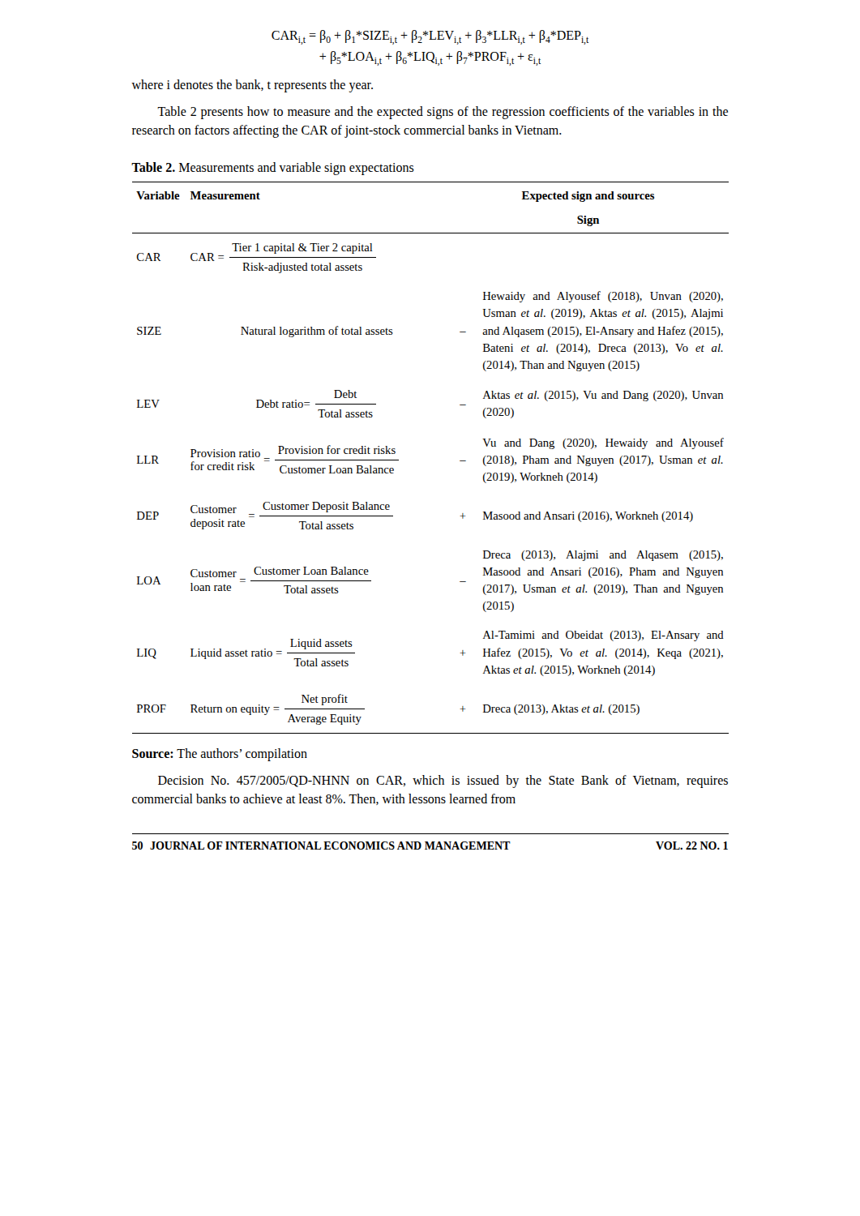CARi,t = β0 + β1*SIZEi,t + β2*LEVi,t + β3*LLRi,t + β4*DEPi,t + β5*LOAi,t + β6*LIQi,t + β7*PROFi,t + εi,t
where i denotes the bank, t represents the year.
Table 2 presents how to measure and the expected signs of the regression coefficients of the variables in the research on factors affecting the CAR of joint-stock commercial banks in Vietnam.
Table 2. Measurements and variable sign expectations
| Variable | Measurement | Expected sign and sources |
| --- | --- | --- |
| | | Sign |
| CAR | CAR = Tier 1 capital & Tier 2 capital Risk-adjusted total assets | | |
| SIZE | Natural logarithm of total assets | – | Hewaidy and Alyousef (2018), Unvan (2020), Usman et al. (2019), Aktas et al. (2015), Alajmi and Alqasem (2015), El-Ansary and Hafez (2015), Bateni et al. (2014), Dreca (2013), Vo et al. (2014), Than and Nguyen (2015) |
| LEV | Debt ratio= Debt Total assets | – | Aktas et al. (2015), Vu and Dang (2020), Unvan (2020) |
| LLR | Provision ratio for credit risk = Provision for credit risks Customer Loan Balance | – | Vu and Dang (2020), Hewaidy and Alyousef (2018), Pham and Nguyen (2017), Usman et al. (2019), Workneh (2014) |
| DEP | Customer deposit rate = Customer Deposit Balance Total assets | + | Masood and Ansari (2016), Workneh (2014) |
| LOA | Customer loan rate = Customer Loan Balance Total assets | – | Dreca (2013), Alajmi and Alqasem (2015), Masood and Ansari (2016), Pham and Nguyen (2017), Usman et al. (2019), Than and Nguyen (2015) |
| LIQ | Liquid asset ratio = Liquid assets Total assets | + | Al-Tamimi and Obeidat (2013), El-Ansary and Hafez (2015), Vo et al. (2014), Keqa (2021), Aktas et al. (2015), Workneh (2014) |
| PROF | Return on equity = Net profit Average Equity | + | Dreca (2013), Aktas et al. (2015) |
Source: The authors’ compilation
Decision No. 457/2005/QD-NHNN on CAR, which is issued by the State Bank of Vietnam, requires commercial banks to achieve at least 8%. Then, with lessons learned from
50 JOURNAL OF INTERNATIONAL ECONOMICS AND MANAGEMENT
VOL. 22 NO. 1